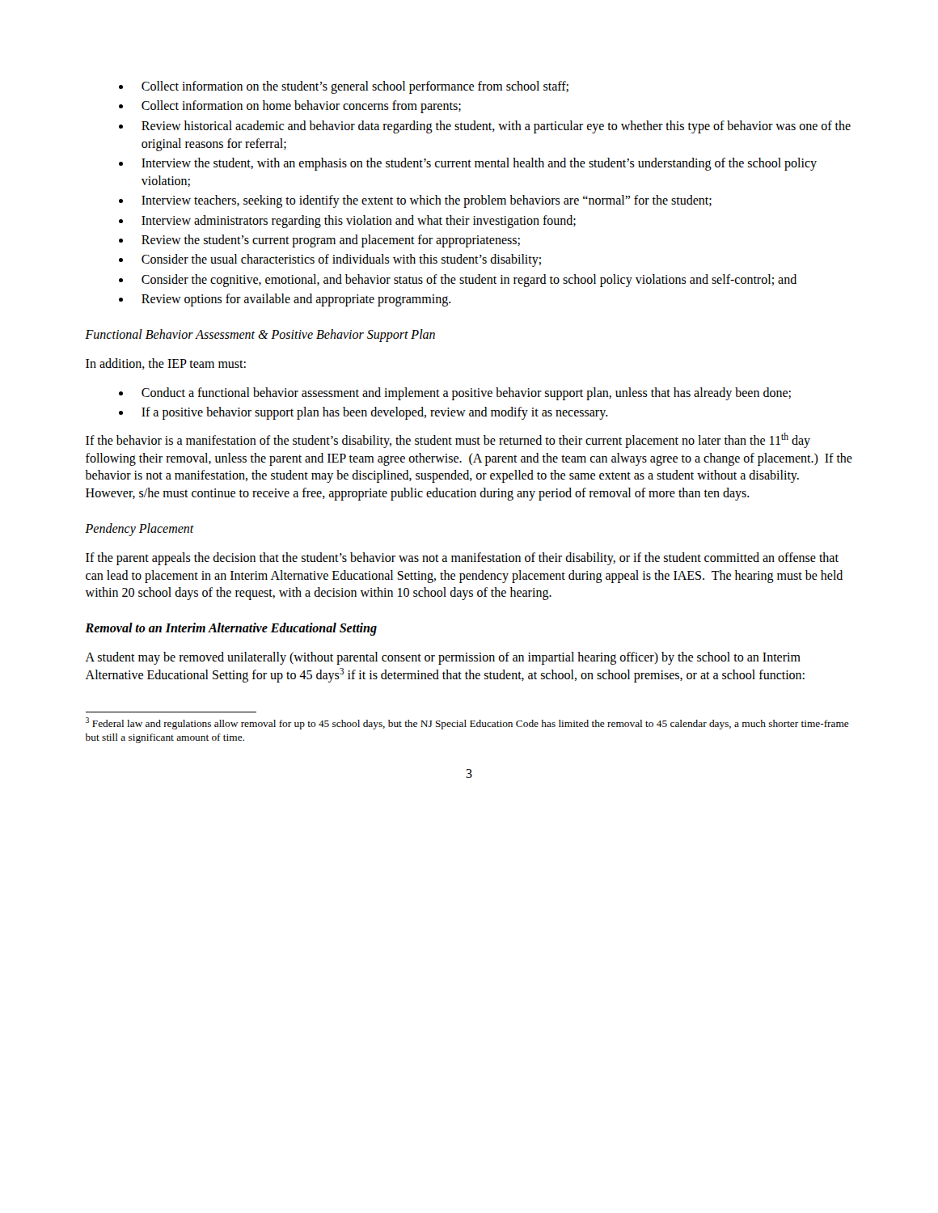Collect information on the student’s general school performance from school staff;
Collect information on home behavior concerns from parents;
Review historical academic and behavior data regarding the student, with a particular eye to whether this type of behavior was one of the original reasons for referral;
Interview the student, with an emphasis on the student’s current mental health and the student’s understanding of the school policy violation;
Interview teachers, seeking to identify the extent to which the problem behaviors are “normal” for the student;
Interview administrators regarding this violation and what their investigation found;
Review the student’s current program and placement for appropriateness;
Consider the usual characteristics of individuals with this student’s disability;
Consider the cognitive, emotional, and behavior status of the student in regard to school policy violations and self-control; and
Review options for available and appropriate programming.
Functional Behavior Assessment & Positive Behavior Support Plan
In addition, the IEP team must:
Conduct a functional behavior assessment and implement a positive behavior support plan, unless that has already been done;
If a positive behavior support plan has been developed, review and modify it as necessary.
If the behavior is a manifestation of the student’s disability, the student must be returned to their current placement no later than the 11th day following their removal, unless the parent and IEP team agree otherwise. (A parent and the team can always agree to a change of placement.) If the behavior is not a manifestation, the student may be disciplined, suspended, or expelled to the same extent as a student without a disability. However, s/he must continue to receive a free, appropriate public education during any period of removal of more than ten days.
Pendency Placement
If the parent appeals the decision that the student’s behavior was not a manifestation of their disability, or if the student committed an offense that can lead to placement in an Interim Alternative Educational Setting, the pendency placement during appeal is the IAES. The hearing must be held within 20 school days of the request, with a decision within 10 school days of the hearing.
Removal to an Interim Alternative Educational Setting
A student may be removed unilaterally (without parental consent or permission of an impartial hearing officer) by the school to an Interim Alternative Educational Setting for up to 45 days3 if it is determined that the student, at school, on school premises, or at a school function:
3 Federal law and regulations allow removal for up to 45 school days, but the NJ Special Education Code has limited the removal to 45 calendar days, a much shorter time-frame but still a significant amount of time.
3